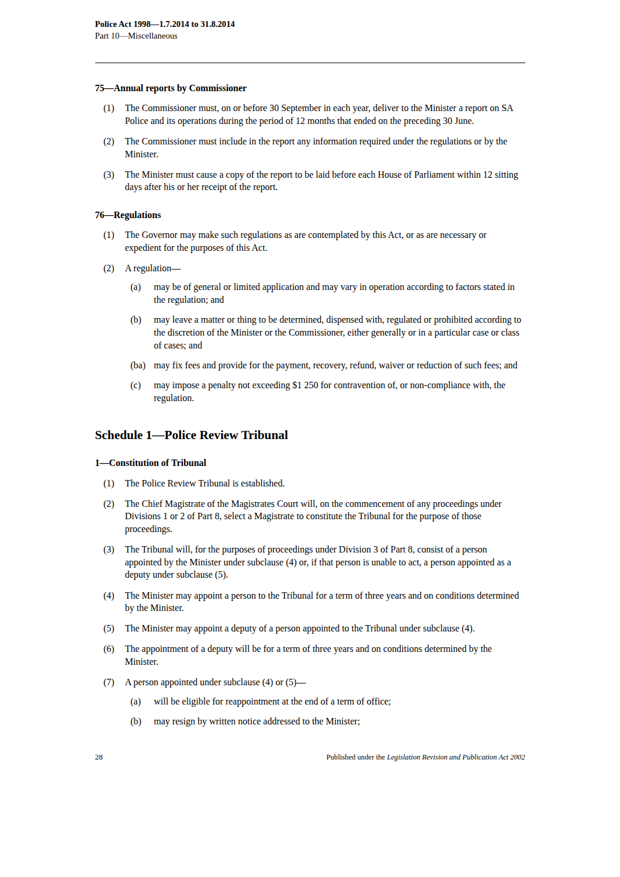Police Act 1998—1.7.2014 to 31.8.2014
Part 10—Miscellaneous
75—Annual reports by Commissioner
(1) The Commissioner must, on or before 30 September in each year, deliver to the Minister a report on SA Police and its operations during the period of 12 months that ended on the preceding 30 June.
(2) The Commissioner must include in the report any information required under the regulations or by the Minister.
(3) The Minister must cause a copy of the report to be laid before each House of Parliament within 12 sitting days after his or her receipt of the report.
76—Regulations
(1) The Governor may make such regulations as are contemplated by this Act, or as are necessary or expedient for the purposes of this Act.
(2) A regulation—
(a) may be of general or limited application and may vary in operation according to factors stated in the regulation; and
(b) may leave a matter or thing to be determined, dispensed with, regulated or prohibited according to the discretion of the Minister or the Commissioner, either generally or in a particular case or class of cases; and
(ba) may fix fees and provide for the payment, recovery, refund, waiver or reduction of such fees; and
(c) may impose a penalty not exceeding $1 250 for contravention of, or non-compliance with, the regulation.
Schedule 1—Police Review Tribunal
1—Constitution of Tribunal
(1) The Police Review Tribunal is established.
(2) The Chief Magistrate of the Magistrates Court will, on the commencement of any proceedings under Divisions 1 or 2 of Part 8, select a Magistrate to constitute the Tribunal for the purpose of those proceedings.
(3) The Tribunal will, for the purposes of proceedings under Division 3 of Part 8, consist of a person appointed by the Minister under subclause (4) or, if that person is unable to act, a person appointed as a deputy under subclause (5).
(4) The Minister may appoint a person to the Tribunal for a term of three years and on conditions determined by the Minister.
(5) The Minister may appoint a deputy of a person appointed to the Tribunal under subclause (4).
(6) The appointment of a deputy will be for a term of three years and on conditions determined by the Minister.
(7) A person appointed under subclause (4) or (5)—
(a) will be eligible for reappointment at the end of a term of office;
(b) may resign by written notice addressed to the Minister;
28 Published under the Legislation Revision and Publication Act 2002